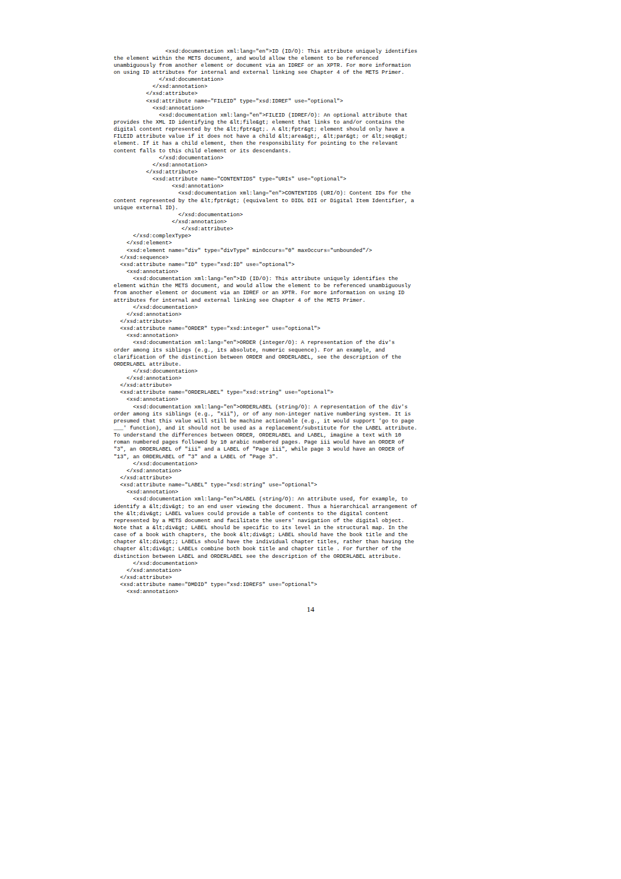<xsd:documentation xml:lang="en">ID (ID/O): This attribute uniquely identifies
the element within the METS document, and would allow the element to be referenced
unambiguously from another element or document via an IDREF or an XPTR. For more information
on using ID attributes for internal and external linking see Chapter 4 of the METS Primer.
              </xsd:documentation>
            </xsd:annotation>
          </xsd:attribute>
          <xsd:attribute name="FILEID" type="xsd:IDREF" use="optional">
            <xsd:annotation>
              <xsd:documentation xml:lang="en">FILEID (IDREF/O): An optional attribute that
provides the XML ID identifying the &lt;file&gt; element that links to and/or contains the
digital content represented by the &lt;fptr&gt;. A &lt;fptr&gt; element should only have a
FILEID attribute value if it does not have a child &lt;area&gt;, &lt;par&gt; or &lt;seq&gt;
element. If it has a child element, then the responsibility for pointing to the relevant
content falls to this child element or its descendants.
              </xsd:documentation>
            </xsd:annotation>
          </xsd:attribute>
            <xsd:attribute name="CONTENTIDS" type="URIs" use="optional">
                  <xsd:annotation>
                    <xsd:documentation xml:lang="en">CONTENTIDS (URI/O): Content IDs for the
content represented by the &lt;fptr&gt; (equivalent to DIDL DII or Digital Item Identifier, a
unique external ID).
                    </xsd:documentation>
                  </xsd:annotation>
                     </xsd:attribute>
      </xsd:complexType>
    </xsd:element>
    <xsd:element name="div" type="divType" minOccurs="0" maxOccurs="unbounded"/>
  </xsd:sequence>
  <xsd:attribute name="ID" type="xsd:ID" use="optional">
    <xsd:annotation>
      <xsd:documentation xml:lang="en">ID (ID/O): This attribute uniquely identifies the
element within the METS document, and would allow the element to be referenced unambiguously
from another element or document via an IDREF or an XPTR. For more information on using ID
attributes for internal and external linking see Chapter 4 of the METS Primer.
      </xsd:documentation>
    </xsd:annotation>
  </xsd:attribute>
  <xsd:attribute name="ORDER" type="xsd:integer" use="optional">
    <xsd:annotation>
      <xsd:documentation xml:lang="en">ORDER (integer/O): A representation of the div's
order among its siblings (e.g., its absolute, numeric sequence). For an example, and
clarification of the distinction between ORDER and ORDERLABEL, see the description of the
ORDERLABEL attribute.
      </xsd:documentation>
    </xsd:annotation>
  </xsd:attribute>
  <xsd:attribute name="ORDERLABEL" type="xsd:string" use="optional">
    <xsd:annotation>
      <xsd:documentation xml:lang="en">ORDERLABEL (string/O): A representation of the div's
order among its siblings (e.g., "xii"), or of any non-integer native numbering system. It is
presumed that this value will still be machine actionable (e.g., it would support 'go to page
___' function), and it should not be used as a replacement/substitute for the LABEL attribute.
To understand the differences between ORDER, ORDERLABEL and LABEL, imagine a text with 10
roman numbered pages followed by 10 arabic numbered pages. Page iii would have an ORDER of
"3", an ORDERLABEL of "iii" and a LABEL of "Page iii", while page 3 would have an ORDER of
"13", an ORDERLABEL of "3" and a LABEL of "Page 3".
      </xsd:documentation>
    </xsd:annotation>
  </xsd:attribute>
  <xsd:attribute name="LABEL" type="xsd:string" use="optional">
    <xsd:annotation>
      <xsd:documentation xml:lang="en">LABEL (string/O): An attribute used, for example, to
identify a &lt;div&gt; to an end user viewing the document. Thus a hierarchical arrangement of
the &lt;div&gt; LABEL values could provide a table of contents to the digital content
represented by a METS document and facilitate the users' navigation of the digital object.
Note that a &lt;div&gt; LABEL should be specific to its level in the structural map. In the
case of a book with chapters, the book &lt;div&gt; LABEL should have the book title and the
chapter &lt;div&gt;; LABELs should have the individual chapter titles, rather than having the
chapter &lt;div&gt; LABELs combine both book title and chapter title . For further of the
distinction between LABEL and ORDERLABEL see the description of the ORDERLABEL attribute.
      </xsd:documentation>
    </xsd:annotation>
  </xsd:attribute>
  <xsd:attribute name="DMDID" type="xsd:IDREFS" use="optional">
    <xsd:annotation>
14